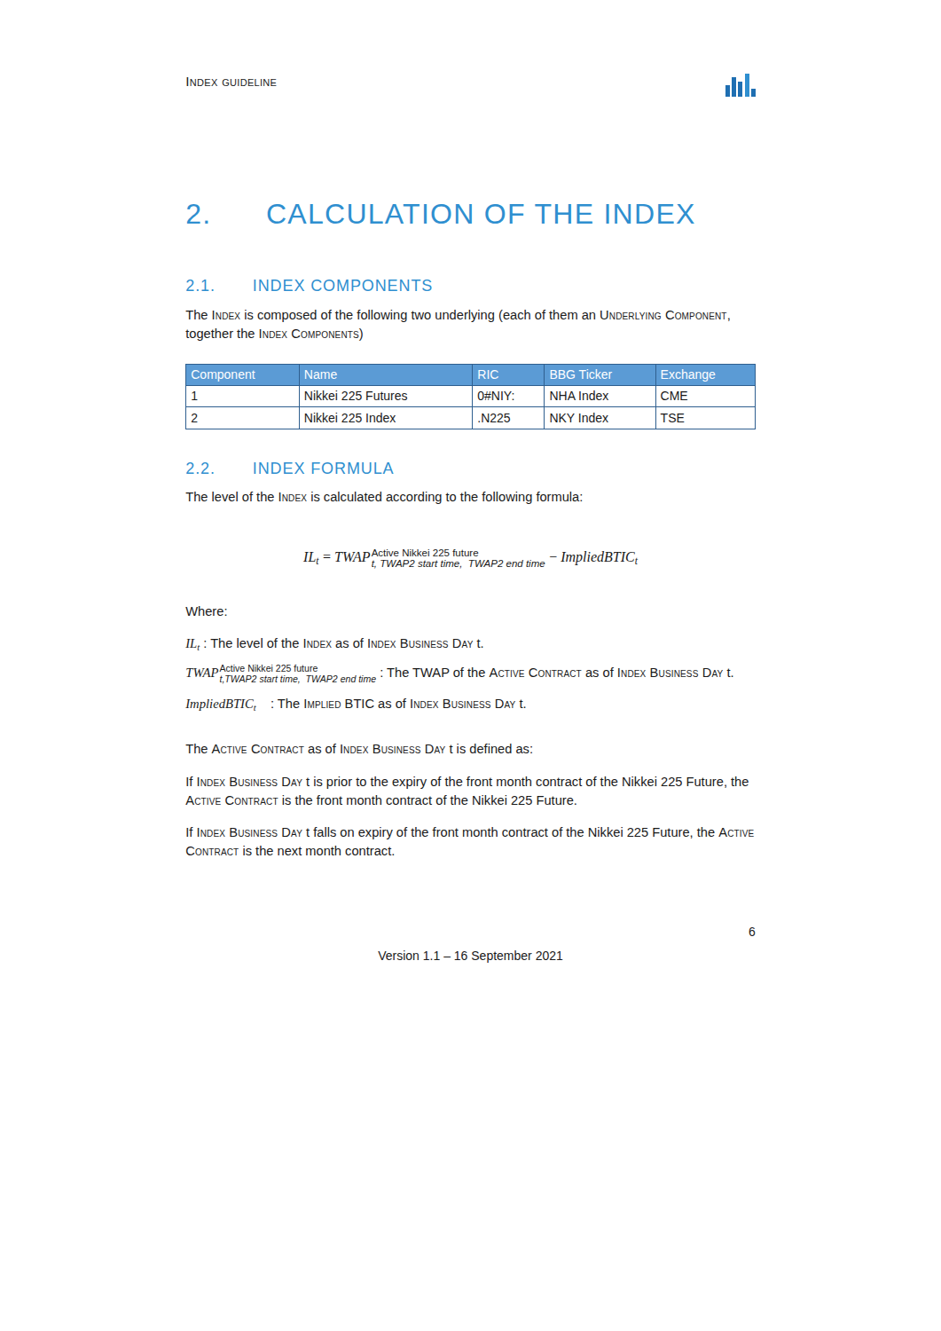INDEX GUIDELINE
2. CALCULATION OF THE INDEX
2.1. INDEX COMPONENTS
The Index is composed of the following two underlying (each of them an Underlying Component, together the Index Components)
| Component | Name | RIC | BBG Ticker | Exchange |
| --- | --- | --- | --- | --- |
| 1 | Nikkei 225 Futures | 0#NIY: | NHA Index | CME |
| 2 | Nikkei 225 Index | .N225 | NKY Index | TSE |
2.2. INDEX FORMULA
The level of the Index is calculated according to the following formula:
ILt = TWAP Active Nikkei 225 future t, TWAP2 start time, TWAP2 end time − ImpliedBTICt
Where:
ILt : The level of the Index as of Index Business Day t.
TWAP Active Nikkei 225 future t,TWAP2 start time, TWAP2 end time : The TWAP of the Active Contract as of Index Business Day t.
ImpliedBTICt : The Implied BTIC as of Index Business Day t.
The Active Contract as of Index Business Day t is defined as:
If Index Business Day t is prior to the expiry of the front month contract of the Nikkei 225 Future, the Active Contract is the front month contract of the Nikkei 225 Future.
If Index Business Day t falls on expiry of the front month contract of the Nikkei 225 Future, the Active Contract is the next month contract.
6
Version 1.1 – 16 September 2021